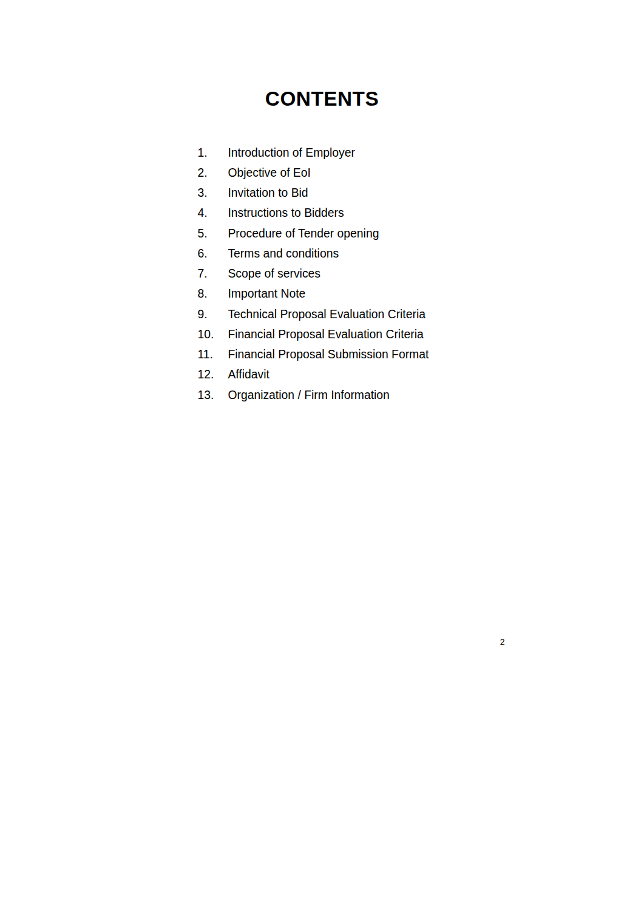CONTENTS
1. Introduction of Employer
2. Objective of EoI
3. Invitation to Bid
4. Instructions to Bidders
5. Procedure of Tender opening
6. Terms and conditions
7. Scope of services
8. Important Note
9. Technical Proposal Evaluation Criteria
10. Financial Proposal Evaluation Criteria
11. Financial Proposal Submission Format
12. Affidavit
13. Organization / Firm Information
2